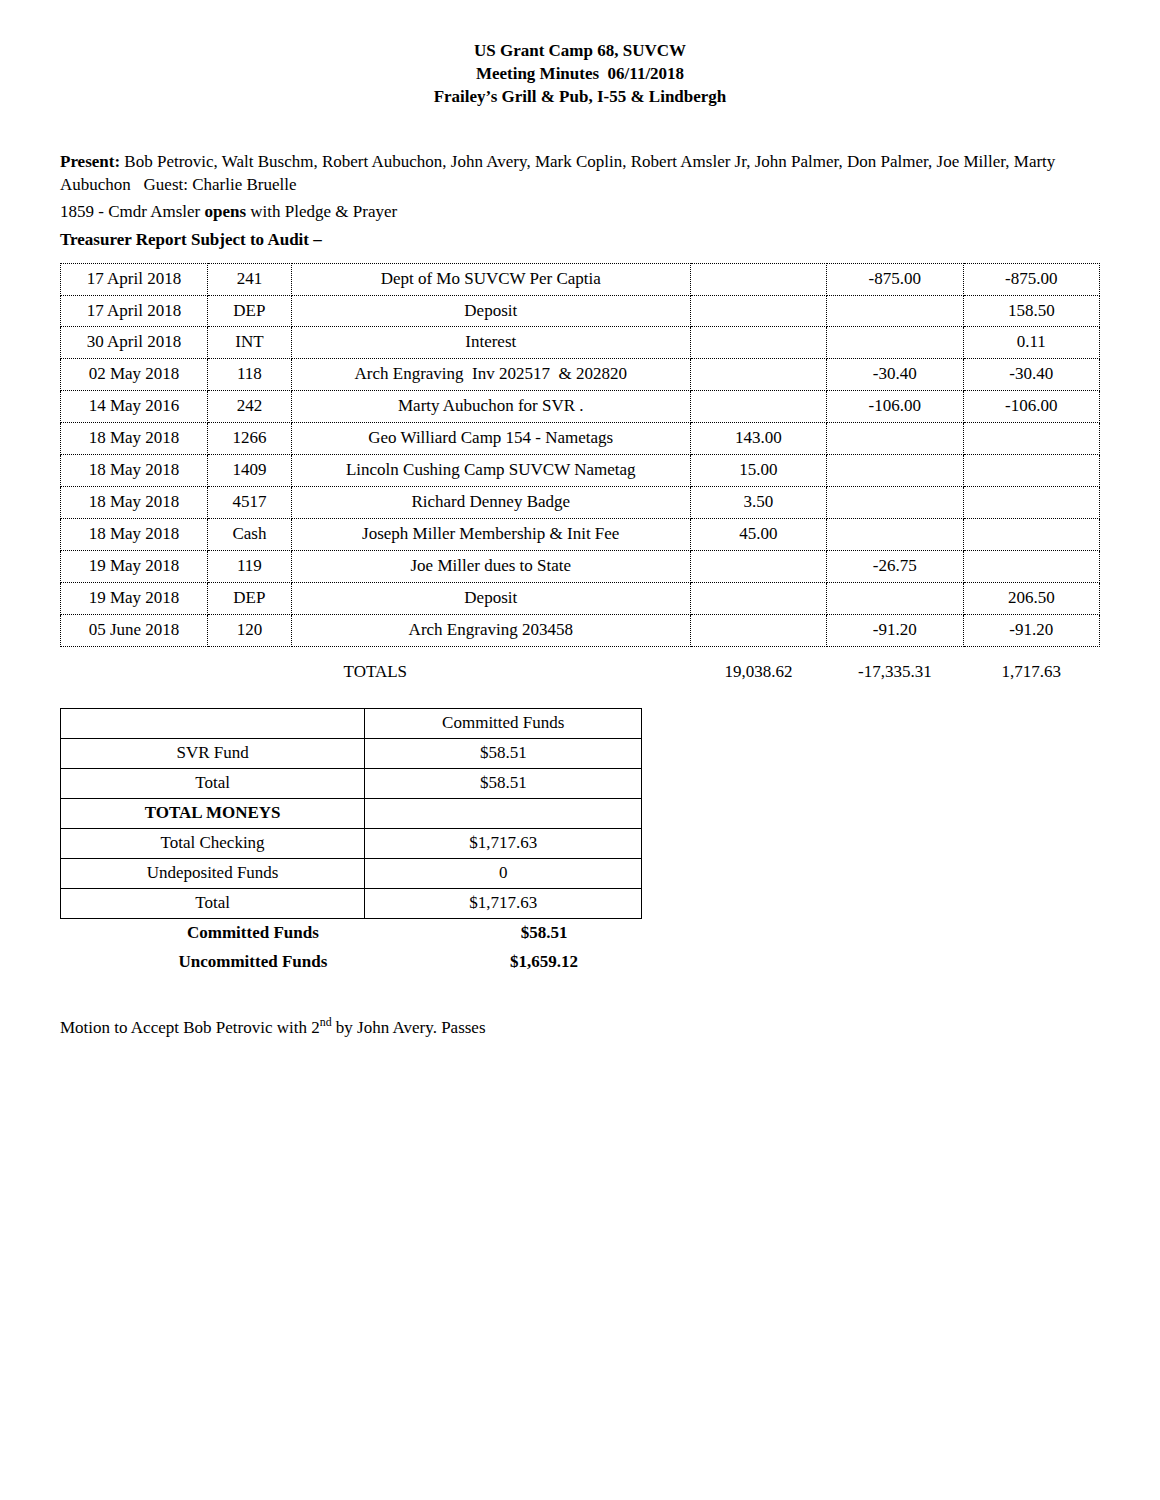US Grant Camp 68, SUVCW
Meeting Minutes 06/11/2018
Frailey’s Grill & Pub, I-55 & Lindbergh
Present: Bob Petrovic, Walt Buschm, Robert Aubuchon, John Avery, Mark Coplin, Robert Amsler Jr, John Palmer, Don Palmer, Joe Miller, Marty Aubuchon Guest: Charlie Bruelle
1859 - Cmdr Amsler opens with Pledge & Prayer
Treasurer Report Subject to Audit –
| 17 April 2018 | 241 | Dept of Mo SUVCW Per Captia | | -875.00 | -875.00 |
| 17 April 2018 | DEP | Deposit | | | 158.50 |
| 30 April 2018 | INT | Interest | | | 0.11 |
| 02 May 2018 | 118 | Arch Engraving Inv 202517 & 202820 | | -30.40 | -30.40 |
| 14 May 2016 | 242 | Marty Aubuchon for SVR . | | -106.00 | -106.00 |
| 18 May 2018 | 1266 | Geo Williard Camp 154 - Nametags | 143.00 | | |
| 18 May 2018 | 1409 | Lincoln Cushing Camp SUVCW Nametag | 15.00 | | |
| 18 May 2018 | 4517 | Richard Denney Badge | 3.50 | | |
| 18 May 2018 | Cash | Joseph Miller Membership & Init Fee | 45.00 | | |
| 19 May 2018 | 119 | Joe Miller dues to State | | -26.75 | |
| 19 May 2018 | DEP | Deposit | | | 206.50 |
| 05 June 2018 | 120 | Arch Engraving 203458 | | -91.20 | -91.20 |
| TOTALS | 19,038.62 | -17,335.31 | 1,717.63 |
| | Committed Funds |
| SVR Fund | $58.51 |
| Total | $58.51 |
| TOTAL MONEYS | |
| Total Checking | $1,717.63 |
| Undeposited Funds | 0 |
| Total | $1,717.63 |
| Committed Funds | $58.51 |
| Uncommitted Funds | $1,659.12 |
Motion to Accept Bob Petrovic with 2nd by John Avery. Passes